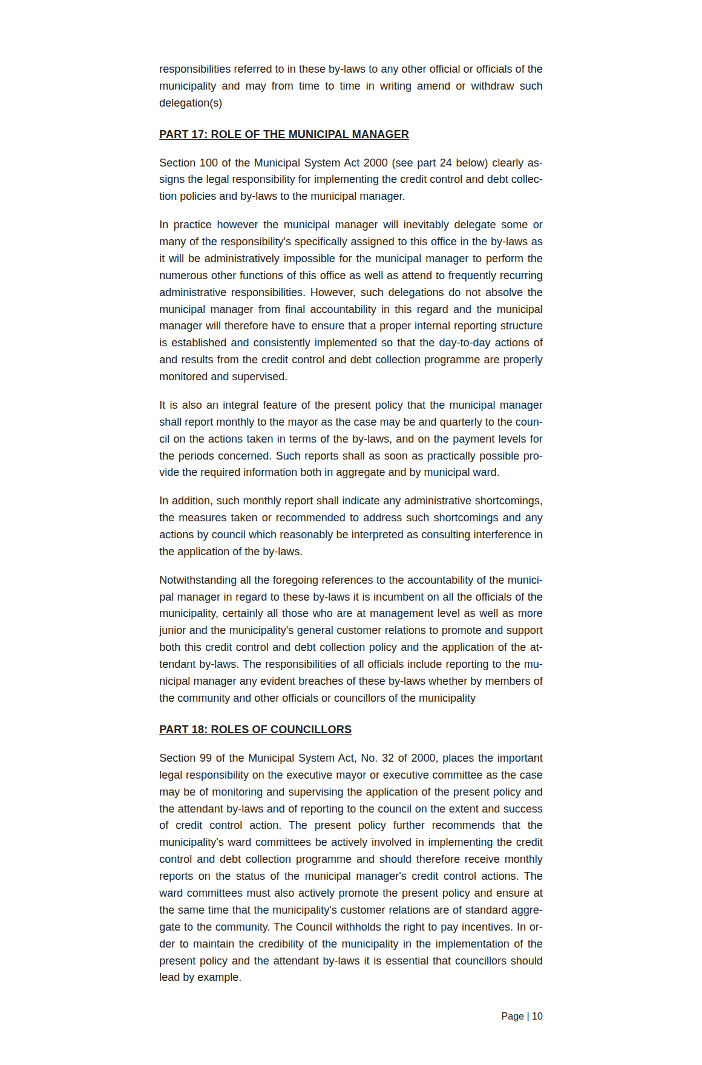responsibilities referred to in these by-laws to any other official or officials of the municipality and may from time to time in writing amend or withdraw such delegation(s)
PART 17: ROLE OF THE MUNICIPAL MANAGER
Section 100 of the Municipal System Act 2000 (see part 24 below) clearly assigns the legal responsibility for implementing the credit control and debt collection policies and by-laws to the municipal manager.
In practice however the municipal manager will inevitably delegate some or many of the responsibility's specifically assigned to this office in the by-laws as it will be administratively impossible for the municipal manager to perform the numerous other functions of this office as well as attend to frequently recurring administrative responsibilities. However, such delegations do not absolve the municipal manager from final accountability in this regard and the municipal manager will therefore have to ensure that a proper internal reporting structure is established and consistently implemented so that the day-to-day actions of and results from the credit control and debt collection programme are properly monitored and supervised.
It is also an integral feature of the present policy that the municipal manager shall report monthly to the mayor as the case may be and quarterly to the council on the actions taken in terms of the by-laws, and on the payment levels for the periods concerned. Such reports shall as soon as practically possible provide the required information both in aggregate and by municipal ward.
In addition, such monthly report shall indicate any administrative shortcomings, the measures taken or recommended to address such shortcomings and any actions by council which reasonably be interpreted as consulting interference in the application of the by-laws.
Notwithstanding all the foregoing references to the accountability of the municipal manager in regard to these by-laws it is incumbent on all the officials of the municipality, certainly all those who are at management level as well as more junior and the municipality's general customer relations to promote and support both this credit control and debt collection policy and the application of the attendant by-laws. The responsibilities of all officials include reporting to the municipal manager any evident breaches of these by-laws whether by members of the community and other officials or councillors of the municipality
PART 18: ROLES OF COUNCILLORS
Section 99 of the Municipal System Act, No. 32 of 2000, places the important legal responsibility on the executive mayor or executive committee as the case may be of monitoring and supervising the application of the present policy and the attendant by-laws and of reporting to the council on the extent and success of credit control action. The present policy further recommends that the municipality's ward committees be actively involved in implementing the credit control and debt collection programme and should therefore receive monthly reports on the status of the municipal manager's credit control actions. The ward committees must also actively promote the present policy and ensure at the same time that the municipality's customer relations are of standard aggregate to the community. The Council withholds the right to pay incentives. In order to maintain the credibility of the municipality in the implementation of the present policy and the attendant by-laws it is essential that councillors should lead by example.
Page | 10